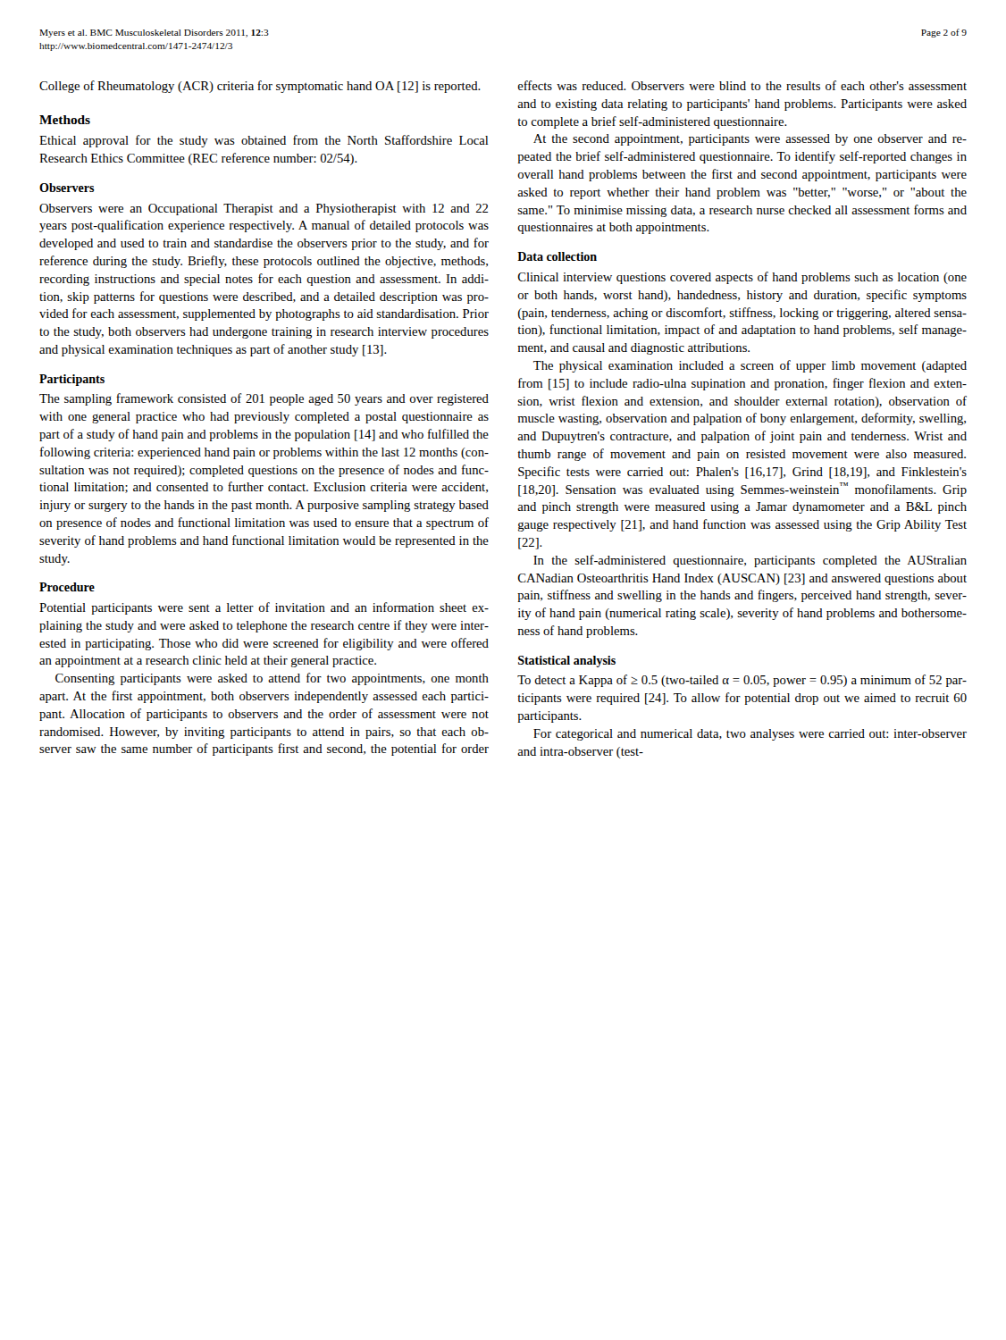Myers et al. BMC Musculoskeletal Disorders 2011, 12:3
http://www.biomedcentral.com/1471-2474/12/3
Page 2 of 9
College of Rheumatology (ACR) criteria for symptomatic hand OA [12] is reported.
Methods
Ethical approval for the study was obtained from the North Staffordshire Local Research Ethics Committee (REC reference number: 02/54).
Observers
Observers were an Occupational Therapist and a Physiotherapist with 12 and 22 years post-qualification experience respectively. A manual of detailed protocols was developed and used to train and standardise the observers prior to the study, and for reference during the study. Briefly, these protocols outlined the objective, methods, recording instructions and special notes for each question and assessment. In addition, skip patterns for questions were described, and a detailed description was provided for each assessment, supplemented by photographs to aid standardisation. Prior to the study, both observers had undergone training in research interview procedures and physical examination techniques as part of another study [13].
Participants
The sampling framework consisted of 201 people aged 50 years and over registered with one general practice who had previously completed a postal questionnaire as part of a study of hand pain and problems in the population [14] and who fulfilled the following criteria: experienced hand pain or problems within the last 12 months (consultation was not required); completed questions on the presence of nodes and functional limitation; and consented to further contact. Exclusion criteria were accident, injury or surgery to the hands in the past month. A purposive sampling strategy based on presence of nodes and functional limitation was used to ensure that a spectrum of severity of hand problems and hand functional limitation would be represented in the study.
Procedure
Potential participants were sent a letter of invitation and an information sheet explaining the study and were asked to telephone the research centre if they were interested in participating. Those who did were screened for eligibility and were offered an appointment at a research clinic held at their general practice.
Consenting participants were asked to attend for two appointments, one month apart. At the first appointment, both observers independently assessed each participant. Allocation of participants to observers and the order of assessment were not randomised. However, by inviting participants to attend in pairs, so that each observer saw the same number of participants first and second, the potential for order effects was reduced. Observers were blind to the results of each other's assessment and to existing data relating to participants' hand problems. Participants were asked to complete a brief self-administered questionnaire.
At the second appointment, participants were assessed by one observer and repeated the brief self-administered questionnaire. To identify self-reported changes in overall hand problems between the first and second appointment, participants were asked to report whether their hand problem was "better," "worse," or "about the same." To minimise missing data, a research nurse checked all assessment forms and questionnaires at both appointments.
Data collection
Clinical interview questions covered aspects of hand problems such as location (one or both hands, worst hand), handedness, history and duration, specific symptoms (pain, tenderness, aching or discomfort, stiffness, locking or triggering, altered sensation), functional limitation, impact of and adaptation to hand problems, self management, and causal and diagnostic attributions.
The physical examination included a screen of upper limb movement (adapted from [15] to include radio-ulna supination and pronation, finger flexion and extension, wrist flexion and extension, and shoulder external rotation), observation of muscle wasting, observation and palpation of bony enlargement, deformity, swelling, and Dupuytren's contracture, and palpation of joint pain and tenderness. Wrist and thumb range of movement and pain on resisted movement were also measured. Specific tests were carried out: Phalen's [16,17], Grind [18,19], and Finklestein's [18,20]. Sensation was evaluated using Semmes-weinstein™ monofilaments. Grip and pinch strength were measured using a Jamar dynamometer and a B&L pinch gauge respectively [21], and hand function was assessed using the Grip Ability Test [22].
In the self-administered questionnaire, participants completed the AUStralian CANadian Osteoarthritis Hand Index (AUSCAN) [23] and answered questions about pain, stiffness and swelling in the hands and fingers, perceived hand strength, severity of hand pain (numerical rating scale), severity of hand problems and bothersome-ness of hand problems.
Statistical analysis
To detect a Kappa of ≥ 0.5 (two-tailed α = 0.05, power = 0.95) a minimum of 52 participants were required [24]. To allow for potential drop out we aimed to recruit 60 participants.
For categorical and numerical data, two analyses were carried out: inter-observer and intra-observer (test-